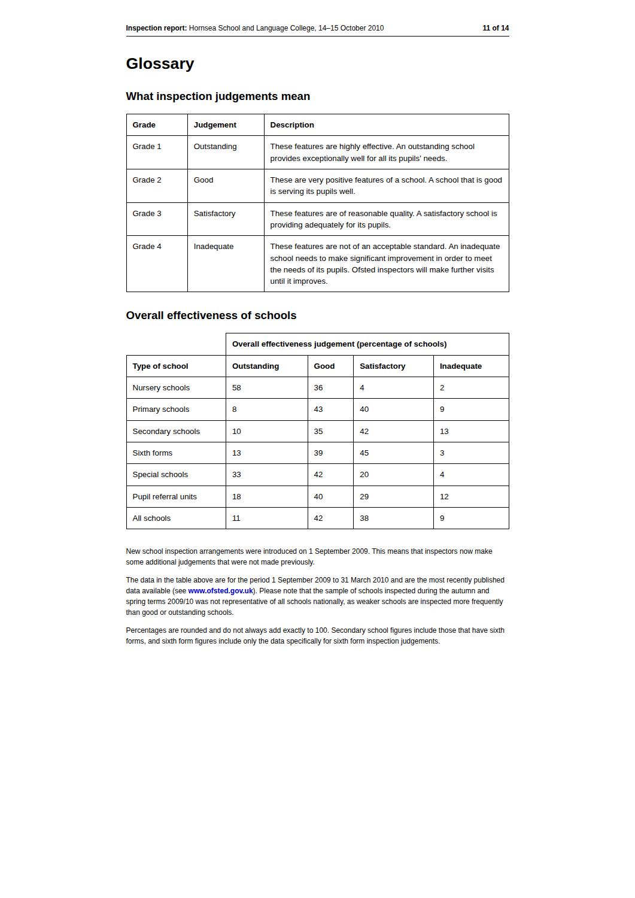Inspection report: Hornsea School and Language College, 14–15 October 2010
11 of 14
Glossary
What inspection judgements mean
| Grade | Judgement | Description |
| --- | --- | --- |
| Grade 1 | Outstanding | These features are highly effective. An outstanding school provides exceptionally well for all its pupils' needs. |
| Grade 2 | Good | These are very positive features of a school. A school that is good is serving its pupils well. |
| Grade 3 | Satisfactory | These features are of reasonable quality. A satisfactory school is providing adequately for its pupils. |
| Grade 4 | Inadequate | These features are not of an acceptable standard. An inadequate school needs to make significant improvement in order to meet the needs of its pupils. Ofsted inspectors will make further visits until it improves. |
Overall effectiveness of schools
| | Overall effectiveness judgement (percentage of schools) |
| --- | --- |
| Type of school | Outstanding | Good | Satisfactory | Inadequate |
| Nursery schools | 58 | 36 | 4 | 2 |
| Primary schools | 8 | 43 | 40 | 9 |
| Secondary schools | 10 | 35 | 42 | 13 |
| Sixth forms | 13 | 39 | 45 | 3 |
| Special schools | 33 | 42 | 20 | 4 |
| Pupil referral units | 18 | 40 | 29 | 12 |
| All schools | 11 | 42 | 38 | 9 |
New school inspection arrangements were introduced on 1 September 2009. This means that inspectors now make some additional judgements that were not made previously.
The data in the table above are for the period 1 September 2009 to 31 March 2010 and are the most recently published data available (see www.ofsted.gov.uk). Please note that the sample of schools inspected during the autumn and spring terms 2009/10 was not representative of all schools nationally, as weaker schools are inspected more frequently than good or outstanding schools.
Percentages are rounded and do not always add exactly to 100. Secondary school figures include those that have sixth forms, and sixth form figures include only the data specifically for sixth form inspection judgements.